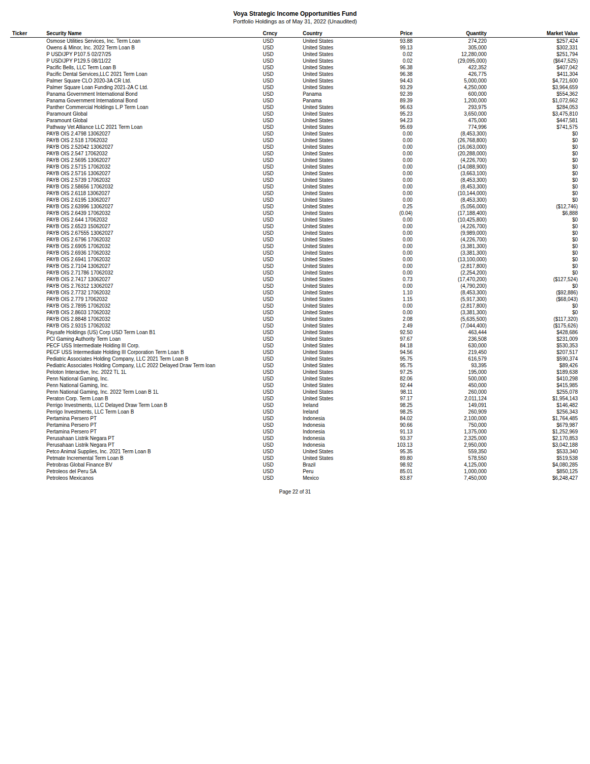Voya Strategic Income Opportunities Fund
Portfolio Holdings as of May 31, 2022 (Unaudited)
| Ticker | Security Name | Crncy | Country | Price | Quantity | Market Value |
| --- | --- | --- | --- | --- | --- | --- |
| | Osmose Utilities Services, Inc. Term Loan | USD | United States | 93.88 | 274,220 | $257,424 |
| | Owens & Minor, Inc. 2022 Term Loan B | USD | United States | 99.13 | 305,000 | $302,331 |
| | P USD/JPY P107.5 02/27/25 | USD | United States | 0.02 | 12,280,000 | $251,794 |
| | P USD/JPY P129.5 08/11/22 | USD | United States | 0.02 | (29,095,000) | ($647,525) |
| | Pacific Bells, LLC Term Loan B | USD | United States | 96.38 | 422,352 | $407,042 |
| | Pacific Dental Services,LLC 2021 Term Loan | USD | United States | 96.38 | 426,775 | $411,304 |
| | Palmer Square CLO 2020-3A CR Ltd. | USD | United States | 94.43 | 5,000,000 | $4,721,600 |
| | Palmer Square Loan Funding 2021-2A C Ltd. | USD | United States | 93.29 | 4,250,000 | $3,964,659 |
| | Panama Government International Bond | USD | Panama | 92.39 | 600,000 | $554,362 |
| | Panama Government International Bond | USD | Panama | 89.39 | 1,200,000 | $1,072,662 |
| | Panther Commercial Holdings L.P Term Loan | USD | United States | 96.63 | 293,975 | $284,053 |
| | Paramount Global | USD | United States | 95.23 | 3,650,000 | $3,475,810 |
| | Paramount Global | USD | United States | 94.23 | 475,000 | $447,581 |
| | Pathway Vet Alliance LLC 2021 Term Loan | USD | United States | 95.69 | 774,996 | $741,575 |
| | PAYB OIS 2.4798 13062027 | USD | United States | 0.00 | (8,453,300) | $0 |
| | PAYB OIS 2.518 17062032 | USD | United States | 0.00 | (26,768,800) | $0 |
| | PAYB OIS 2.52042 13062027 | USD | United States | 0.00 | (16,063,000) | $0 |
| | PAYB OIS 2.547 17062032 | USD | United States | 0.00 | (20,288,000) | $0 |
| | PAYB OIS 2.5695 13062027 | USD | United States | 0.00 | (4,226,700) | $0 |
| | PAYB OIS 2.5715 17062032 | USD | United States | 0.00 | (14,088,900) | $0 |
| | PAYB OIS 2.5716 13062027 | USD | United States | 0.00 | (3,663,100) | $0 |
| | PAYB OIS 2.5739 17062032 | USD | United States | 0.00 | (8,453,300) | $0 |
| | PAYB OIS 2.58656 17062032 | USD | United States | 0.00 | (8,453,300) | $0 |
| | PAYB OIS 2.6118 13062027 | USD | United States | 0.00 | (10,144,000) | $0 |
| | PAYB OIS 2.6195 13062027 | USD | United States | 0.00 | (8,453,300) | $0 |
| | PAYB OIS 2.63996 13062027 | USD | United States | 0.25 | (5,056,000) | ($12,746) |
| | PAYB OIS 2.6439 17062032 | USD | United States | (0.04) | (17,188,400) | $6,888 |
| | PAYB OIS 2.644 17062032 | USD | United States | 0.00 | (10,425,800) | $0 |
| | PAYB OIS 2.6523 15062027 | USD | United States | 0.00 | (4,226,700) | $0 |
| | PAYB OIS 2.67555 13062027 | USD | United States | 0.00 | (9,989,000) | $0 |
| | PAYB OIS 2.6796 17062032 | USD | United States | 0.00 | (4,226,700) | $0 |
| | PAYB OIS 2.6905 17062032 | USD | United States | 0.00 | (3,381,300) | $0 |
| | PAYB OIS 2.6936 17062032 | USD | United States | 0.00 | (3,381,300) | $0 |
| | PAYB OIS 2.6941 17062032 | USD | United States | 0.00 | (13,100,000) | $0 |
| | PAYB OIS 2.7104 13062027 | USD | United States | 0.00 | (2,817,800) | $0 |
| | PAYB OIS 2.71786 17062032 | USD | United States | 0.00 | (2,254,200) | $0 |
| | PAYB OIS 2.7417 13062027 | USD | United States | 0.73 | (17,470,200) | ($127,524) |
| | PAYB OIS 2.76312 13062027 | USD | United States | 0.00 | (4,790,200) | $0 |
| | PAYB OIS 2.7732 17062032 | USD | United States | 1.10 | (8,453,300) | ($92,886) |
| | PAYB OIS 2.779 17062032 | USD | United States | 1.15 | (5,917,300) | ($68,043) |
| | PAYB OIS 2.7895 17062032 | USD | United States | 0.00 | (2,817,800) | $0 |
| | PAYB OIS 2.8603 17062032 | USD | United States | 0.00 | (3,381,300) | $0 |
| | PAYB OIS 2.8848 17062032 | USD | United States | 2.08 | (5,635,500) | ($117,320) |
| | PAYB OIS 2.9315 17062032 | USD | United States | 2.49 | (7,044,400) | ($175,626) |
| | Paysafe Holdings (US) Corp USD Term Loan B1 | USD | United States | 92.50 | 463,444 | $428,686 |
| | PCI Gaming Authority Term Loan | USD | United States | 97.67 | 236,508 | $231,009 |
| | PECF USS Intermediate Holding III Corp. | USD | United States | 84.18 | 630,000 | $530,353 |
| | PECF USS Intermediate Holding III Corporation Term Loan B | USD | United States | 94.56 | 219,450 | $207,517 |
| | Pediatric Associates Holding Company, LLC 2021 Term Loan B | USD | United States | 95.75 | 616,579 | $590,374 |
| | Pediatric Associates Holding Company, LLC 2022 Delayed Draw Term loan | USD | United States | 95.75 | 93,395 | $89,426 |
| | Peloton Interactive, Inc. 2022 TL 1L | USD | United States | 97.25 | 195,000 | $189,638 |
| | Penn National Gaming, Inc. | USD | United States | 82.06 | 500,000 | $410,298 |
| | Penn National Gaming, Inc. | USD | United States | 92.44 | 450,000 | $415,985 |
| | Penn National Gaming, Inc. 2022 Term Loan B 1L | USD | United States | 98.11 | 260,000 | $255,078 |
| | Peraton Corp. Term Loan B | USD | United States | 97.17 | 2,011,124 | $1,954,143 |
| | Perrigo Investments, LLC Delayed Draw Term Loan B | USD | Ireland | 98.25 | 149,091 | $146,482 |
| | Perrigo Investments, LLC Term Loan B | USD | Ireland | 98.25 | 260,909 | $256,343 |
| | Pertamina Persero PT | USD | Indonesia | 84.02 | 2,100,000 | $1,764,485 |
| | Pertamina Persero PT | USD | Indonesia | 90.66 | 750,000 | $679,987 |
| | Pertamina Persero PT | USD | Indonesia | 91.13 | 1,375,000 | $1,252,969 |
| | Perusahaan Listrik Negara PT | USD | Indonesia | 93.37 | 2,325,000 | $2,170,853 |
| | Perusahaan Listrik Negara PT | USD | Indonesia | 103.13 | 2,950,000 | $3,042,188 |
| | Petco Animal Supplies, Inc. 2021 Term Loan B | USD | United States | 95.35 | 559,350 | $533,340 |
| | Petmate Incremental Term Loan B | USD | United States | 89.80 | 578,550 | $519,538 |
| | Petrobras Global Finance BV | USD | Brazil | 98.92 | 4,125,000 | $4,080,285 |
| | Petroleos del Peru SA | USD | Peru | 85.01 | 1,000,000 | $850,125 |
| | Petroleos Mexicanos | USD | Mexico | 83.87 | 7,450,000 | $6,248,427 |
Page 22 of 31